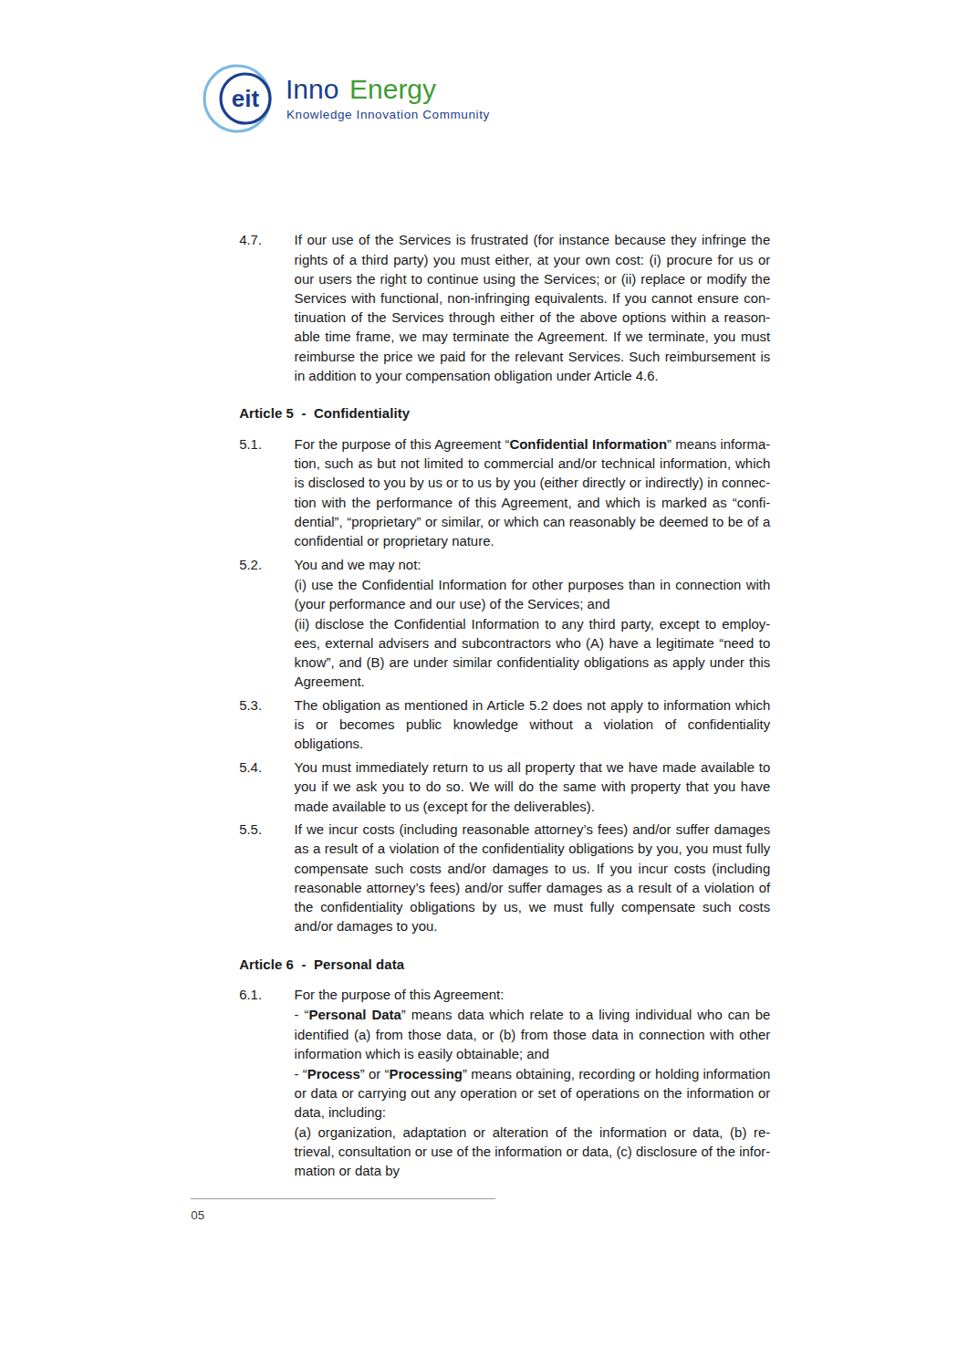eit Inno Energy Knowledge Innovation Community
4.7.
If our use of the Services is frustrated (for instance because they infringe the rights of a third party) you must either, at your own cost: (i) procure for us or our users the right to continue using the Services; or (ii) replace or modify the Services with functional, non-infringing equivalents. If you cannot ensure continuation of the Services through either of the above options within a reasonable time frame, we may terminate the Agreement. If we terminate, you must reimburse the price we paid for the relevant Services. Such reimbursement is in addition to your compensation obligation under Article 4.6.
Article 5 - Confidentiality
5.1.
For the purpose of this Agreement “Confidential Information” means information, such as but not limited to commercial and/or technical information, which is disclosed to you by us or to us by you (either directly or indirectly) in connection with the performance of this Agreement, and which is marked as “confidential”, “proprietary” or similar, or which can reasonably be deemed to be of a confidential or proprietary nature.
5.2.
You and we may not:
(i) use the Confidential Information for other purposes than in connection with (your performance and our use) of the Services; and
(ii) disclose the Confidential Information to any third party, except to employees, external advisers and subcontractors who (A) have a legitimate “need to know”, and (B) are under similar confidentiality obligations as apply under this Agreement.
5.3.
The obligation as mentioned in Article 5.2 does not apply to information which is or becomes public knowledge without a violation of confidentiality obligations.
5.4.
You must immediately return to us all property that we have made available to you if we ask you to do so. We will do the same with property that you have made available to us (except for the deliverables).
5.5.
If we incur costs (including reasonable attorney’s fees) and/or suffer damages as a result of a violation of the confidentiality obligations by you, you must fully compensate such costs and/or damages to us. If you incur costs (including reasonable attorney’s fees) and/or suffer damages as a result of a violation of the confidentiality obligations by us, we must fully compensate such costs and/or damages to you.
Article 6 - Personal data
6.1.
For the purpose of this Agreement:
- “Personal Data” means data which relate to a living individual who can be identified (a) from those data, or (b) from those data in connection with other information which is easily obtainable; and
- “Process” or “Processing” means obtaining, recording or holding information or data or carrying out any operation or set of operations on the information or data, including:
(a) organization, adaptation or alteration of the information or data, (b) retrieval, consultation or use of the information or data, (c) disclosure of the information or data by
05